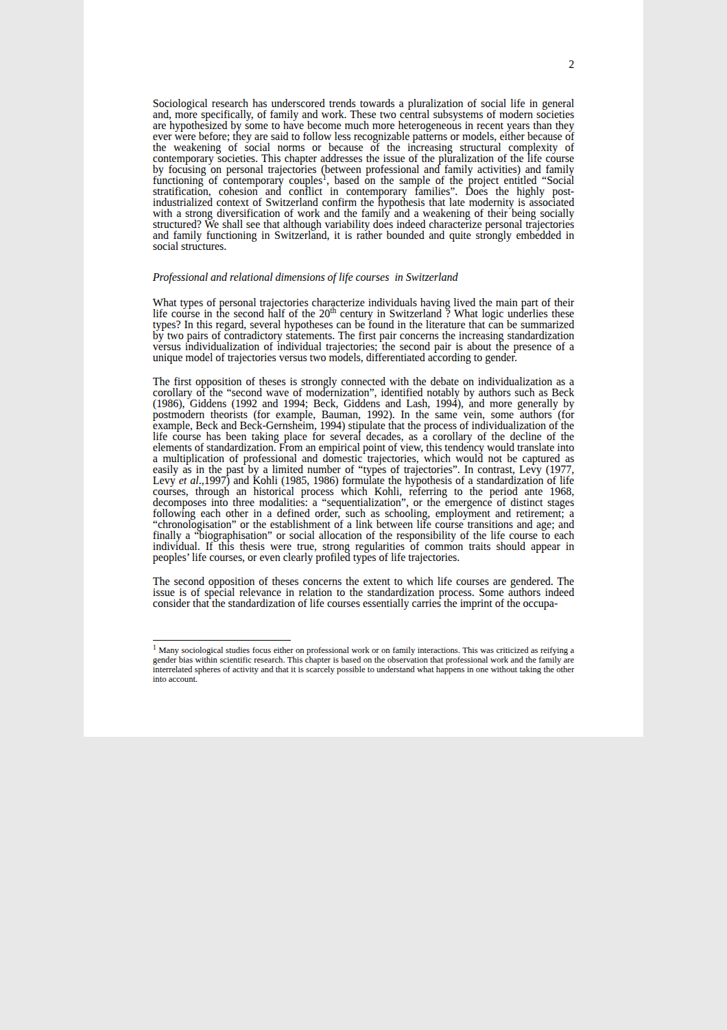2
Sociological research has underscored trends towards a pluralization of social life in general and, more specifically, of family and work. These two central subsystems of modern societies are hypothesized by some to have become much more heterogeneous in recent years than they ever were before; they are said to follow less recognizable patterns or models, either because of the weakening of social norms or because of the increasing structural complexity of contemporary societies. This chapter addresses the issue of the pluralization of the life course by focusing on personal trajectories (between professional and family activities) and family functioning of contemporary couples1, based on the sample of the project entitled “Social stratification, cohesion and conflict in contemporary families”. Does the highly post-industrialized context of Switzerland confirm the hypothesis that late modernity is associated with a strong diversification of work and the family and a weakening of their being socially structured? We shall see that although variability does indeed characterize personal trajectories and family functioning in Switzerland, it is rather bounded and quite strongly embedded in social structures.
Professional and relational dimensions of life courses in Switzerland
What types of personal trajectories characterize individuals having lived the main part of their life course in the second half of the 20th century in Switzerland ? What logic underlies these types? In this regard, several hypotheses can be found in the literature that can be summarized by two pairs of contradictory statements. The first pair concerns the increasing standardization versus individualization of individual trajectories; the second pair is about the presence of a unique model of trajectories versus two models, differentiated according to gender.
The first opposition of theses is strongly connected with the debate on individualization as a corollary of the “second wave of modernization”, identified notably by authors such as Beck (1986), Giddens (1992 and 1994; Beck, Giddens and Lash, 1994), and more generally by postmodern theorists (for example, Bauman, 1992). In the same vein, some authors (for example, Beck and Beck-Gernsheim, 1994) stipulate that the process of individualization of the life course has been taking place for several decades, as a corollary of the decline of the elements of standardization. From an empirical point of view, this tendency would translate into a multiplication of professional and domestic trajectories, which would not be captured as easily as in the past by a limited number of “types of trajectories”. In contrast, Levy (1977, Levy et al.,1997) and Kohli (1985, 1986) formulate the hypothesis of a standardization of life courses, through an historical process which Kohli, referring to the period ante 1968, decomposes into three modalities: a “sequentialization”, or the emergence of distinct stages following each other in a defined order, such as schooling, employment and retirement; a “chronologisation” or the establishment of a link between life course transitions and age; and finally a “biographisation” or social allocation of the responsibility of the life course to each individual. If this thesis were true, strong regularities of common traits should appear in peoples’ life courses, or even clearly profiled types of life trajectories.
The second opposition of theses concerns the extent to which life courses are gendered. The issue is of special relevance in relation to the standardization process. Some authors indeed consider that the standardization of life courses essentially carries the imprint of the occupa-
1 Many sociological studies focus either on professional work or on family interactions. This was criticized as reifying a gender bias within scientific research. This chapter is based on the observation that professional work and the family are interrelated spheres of activity and that it is scarcely possible to understand what happens in one without taking the other into account.